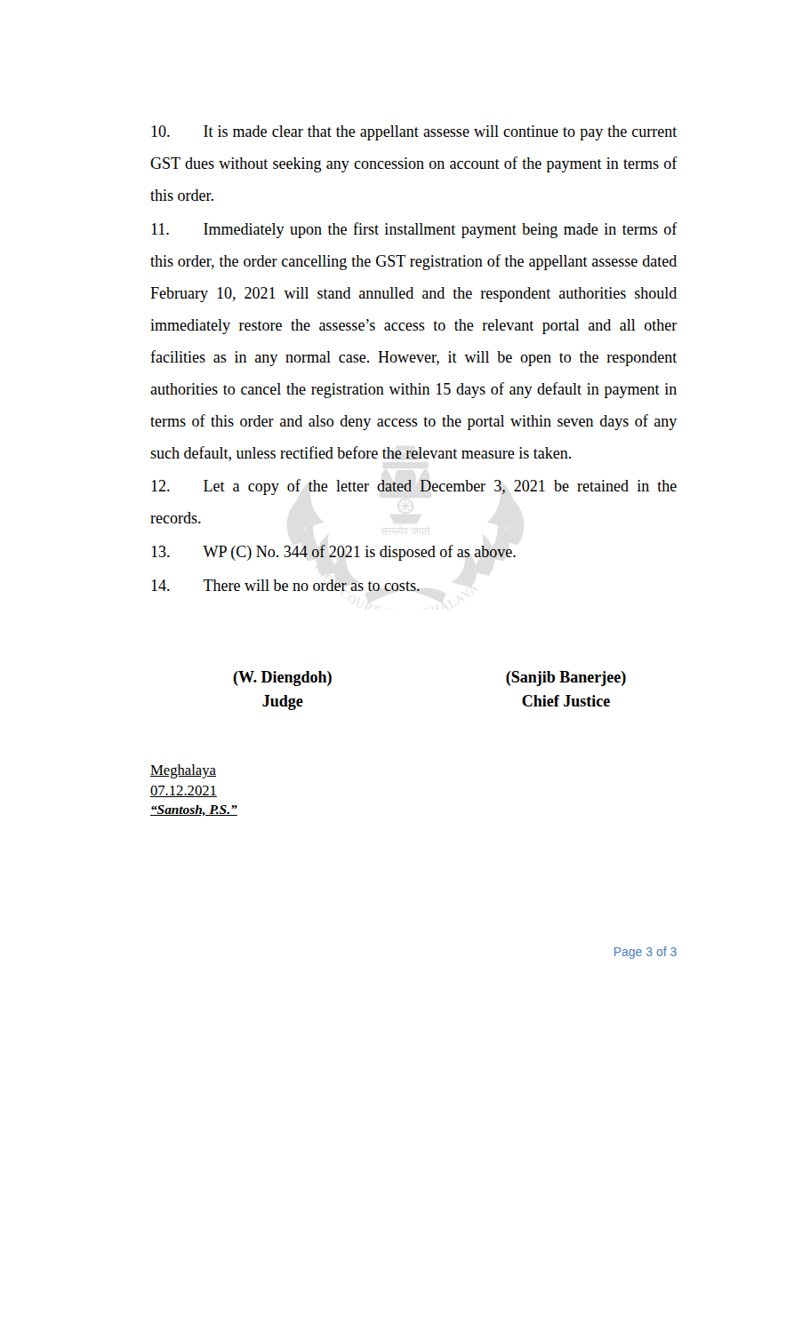सत्यमेव जयते HIGH COURT OF MEGHALAYA
10. It is made clear that the appellant assesse will continue to pay the current GST dues without seeking any concession on account of the payment in terms of this order.
11. Immediately upon the first installment payment being made in terms of this order, the order cancelling the GST registration of the appellant assesse dated February 10, 2021 will stand annulled and the respondent authorities should immediately restore the assesse’s access to the relevant portal and all other facilities as in any normal case. However, it will be open to the respondent authorities to cancel the registration within 15 days of any default in payment in terms of this order and also deny access to the portal within seven days of any such default, unless rectified before the relevant measure is taken.
12. Let a copy of the letter dated December 3, 2021 be retained in the records.
13. WP (C) No. 344 of 2021 is disposed of as above.
14. There will be no order as to costs.
(W. Diengdoh)
Judge
(Sanjib Banerjee)
Chief Justice
Meghalaya
07.12.2021
“Santosh, P.S.”
Page 3 of 3